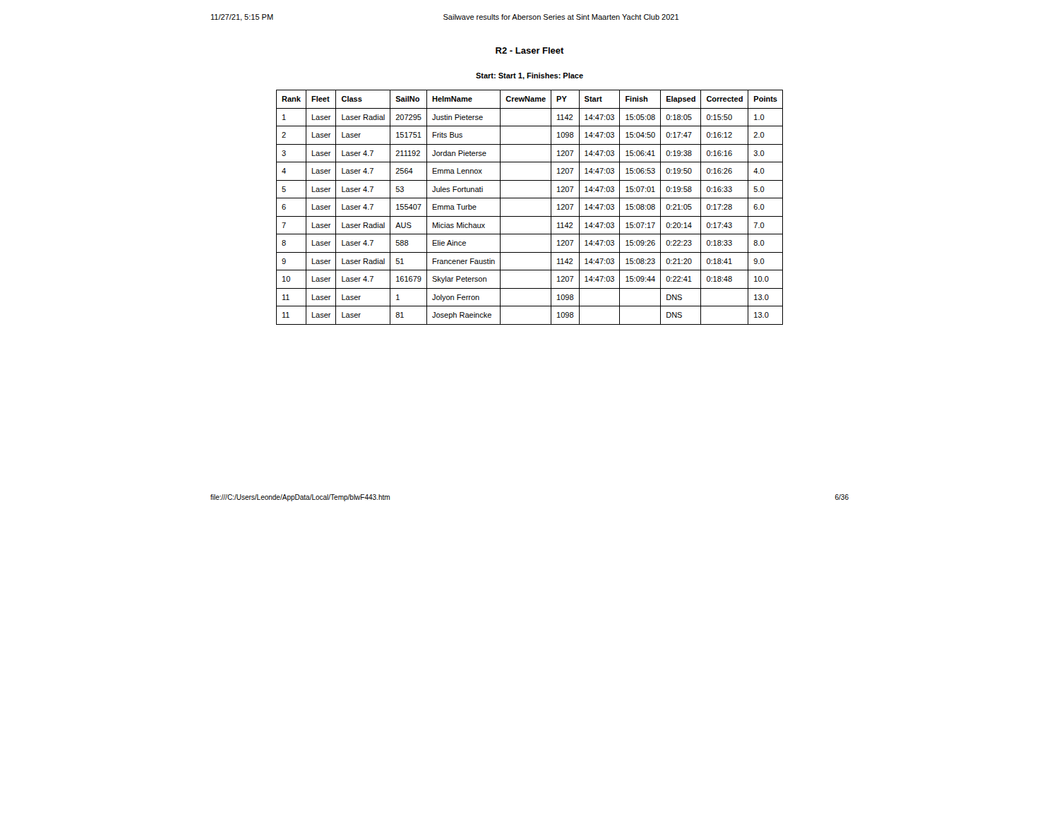11/27/21, 5:15 PM Sailwave results for Aberson Series at Sint Maarten Yacht Club 2021
R2 - Laser Fleet
Start: Start 1, Finishes: Place
| Rank | Fleet | Class | SailNo | HelmName | CrewName | PY | Start | Finish | Elapsed | Corrected | Points |
| --- | --- | --- | --- | --- | --- | --- | --- | --- | --- | --- | --- |
| 1 | Laser | Laser Radial | 207295 | Justin Pieterse | | 1142 | 14:47:03 | 15:05:08 | 0:18:05 | 0:15:50 | 1.0 |
| 2 | Laser | Laser | 151751 | Frits Bus | | 1098 | 14:47:03 | 15:04:50 | 0:17:47 | 0:16:12 | 2.0 |
| 3 | Laser | Laser 4.7 | 211192 | Jordan Pieterse | | 1207 | 14:47:03 | 15:06:41 | 0:19:38 | 0:16:16 | 3.0 |
| 4 | Laser | Laser 4.7 | 2564 | Emma Lennox | | 1207 | 14:47:03 | 15:06:53 | 0:19:50 | 0:16:26 | 4.0 |
| 5 | Laser | Laser 4.7 | 53 | Jules Fortunati | | 1207 | 14:47:03 | 15:07:01 | 0:19:58 | 0:16:33 | 5.0 |
| 6 | Laser | Laser 4.7 | 155407 | Emma Turbe | | 1207 | 14:47:03 | 15:08:08 | 0:21:05 | 0:17:28 | 6.0 |
| 7 | Laser | Laser Radial | AUS | Micias Michaux | | 1142 | 14:47:03 | 15:07:17 | 0:20:14 | 0:17:43 | 7.0 |
| 8 | Laser | Laser 4.7 | 588 | Elie Aince | | 1207 | 14:47:03 | 15:09:26 | 0:22:23 | 0:18:33 | 8.0 |
| 9 | Laser | Laser Radial | 51 | Francener Faustin | | 1142 | 14:47:03 | 15:08:23 | 0:21:20 | 0:18:41 | 9.0 |
| 10 | Laser | Laser 4.7 | 161679 | Skylar Peterson | | 1207 | 14:47:03 | 15:09:44 | 0:22:41 | 0:18:48 | 10.0 |
| 11 | Laser | Laser | 1 | Jolyon Ferron | | 1098 | | | DNS | | 13.0 |
| 11 | Laser | Laser | 81 | Joseph Raeincke | | 1098 | | | DNS | | 13.0 |
file:///C:/Users/Leonde/AppData/Local/Temp/blwF443.htm 6/36